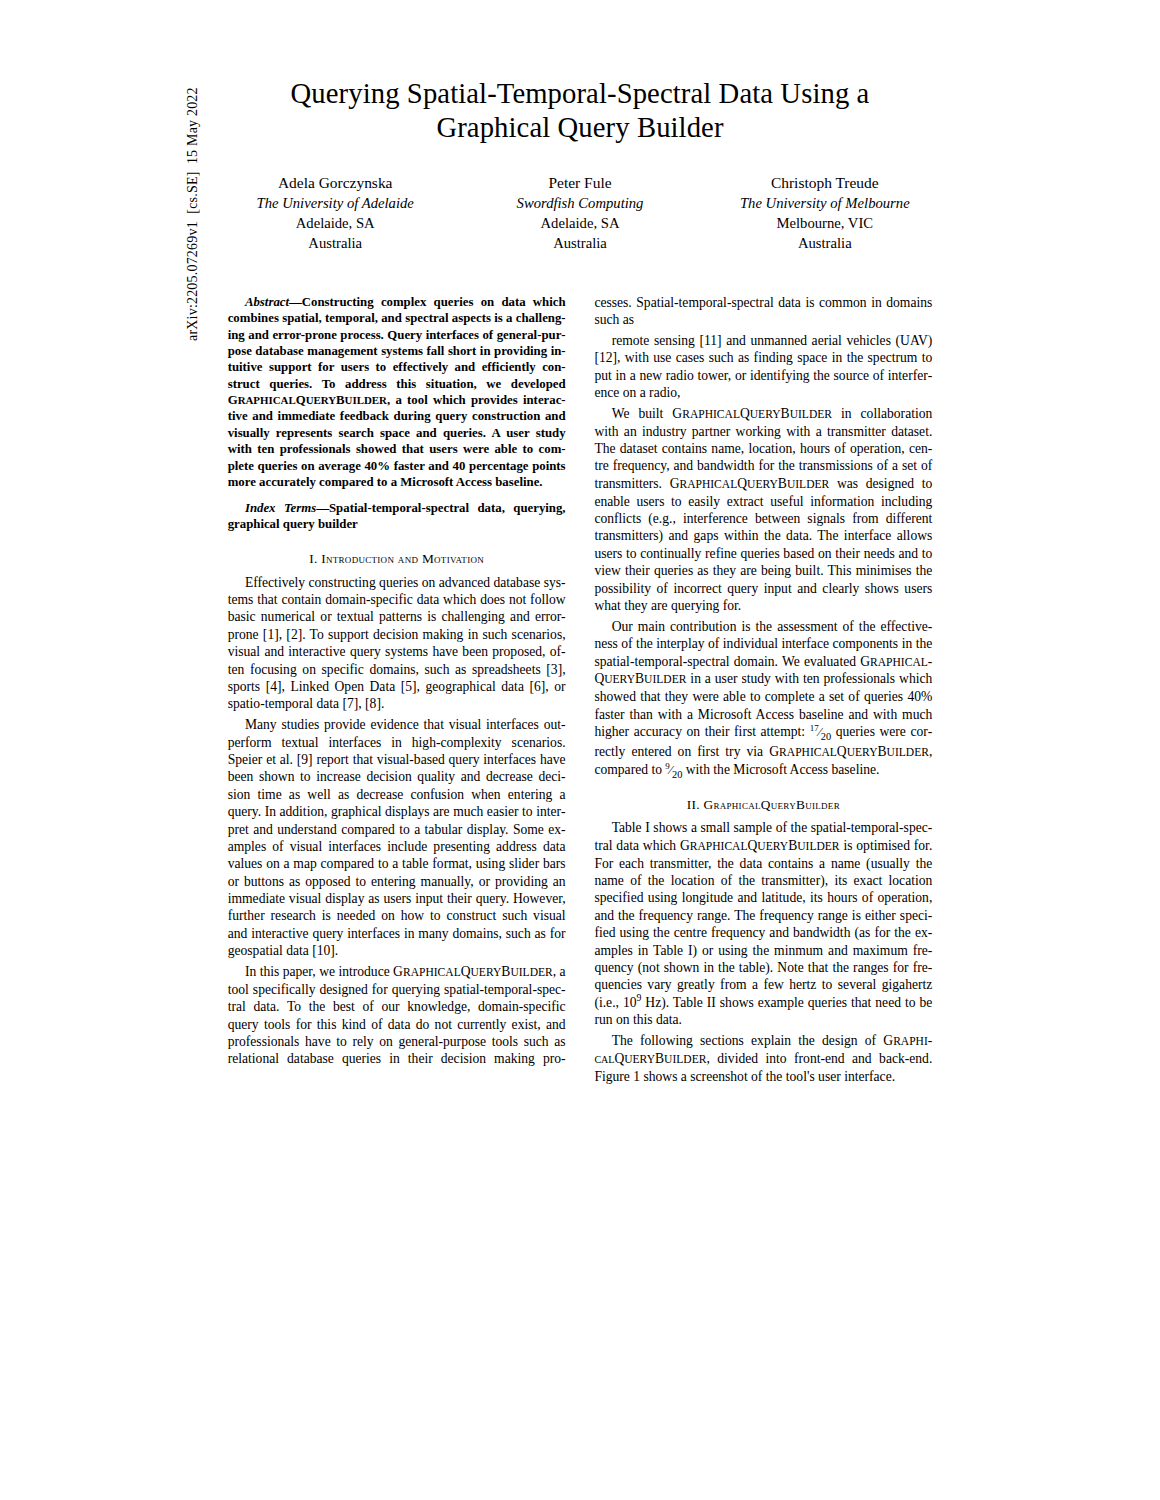arXiv:2205.07269v1 [cs.SE] 15 May 2022
Querying Spatial-Temporal-Spectral Data Using a
Graphical Query Builder
Adela Gorczynska
The University of Adelaide
Adelaide, SA
Australia
Peter Fule
Swordfish Computing
Adelaide, SA
Australia
Christoph Treude
The University of Melbourne
Melbourne, VIC
Australia
Abstract—Constructing complex queries on data which combines spatial, temporal, and spectral aspects is a challenging and error-prone process. Query interfaces of general-purpose database management systems fall short in providing intuitive support for users to effectively and efficiently construct queries. To address this situation, we developed GRAPHICALQUERYBUILDER, a tool which provides interactive and immediate feedback during query construction and visually represents search space and queries. A user study with ten professionals showed that users were able to complete queries on average 40% faster and 40 percentage points more accurately compared to a Microsoft Access baseline.
Index Terms—Spatial-temporal-spectral data, querying, graphical query builder
I. Introduction and Motivation
Effectively constructing queries on advanced database systems that contain domain-specific data which does not follow basic numerical or textual patterns is challenging and error-prone [1], [2]. To support decision making in such scenarios, visual and interactive query systems have been proposed, often focusing on specific domains, such as spreadsheets [3], sports [4], Linked Open Data [5], geographical data [6], or spatio-temporal data [7], [8].
Many studies provide evidence that visual interfaces outperform textual interfaces in high-complexity scenarios. Speier et al. [9] report that visual-based query interfaces have been shown to increase decision quality and decrease decision time as well as decrease confusion when entering a query. In addition, graphical displays are much easier to interpret and understand compared to a tabular display. Some examples of visual interfaces include presenting address data values on a map compared to a table format, using slider bars or buttons as opposed to entering manually, or providing an immediate visual display as users input their query. However, further research is needed on how to construct such visual and interactive query interfaces in many domains, such as for geospatial data [10].
In this paper, we introduce GRAPHICALQUERYBUILDER, a tool specifically designed for querying spatial-temporal-spectral data. To the best of our knowledge, domain-specific query tools for this kind of data do not currently exist, and professionals have to rely on general-purpose tools such as relational database queries in their decision making processes. Spatial-temporal-spectral data is common in domains such as
remote sensing [11] and unmanned aerial vehicles (UAV) [12], with use cases such as finding space in the spectrum to put in a new radio tower, or identifying the source of interference on a radio,
We built GRAPHICALQUERYBUILDER in collaboration with an industry partner working with a transmitter dataset. The dataset contains name, location, hours of operation, centre frequency, and bandwidth for the transmissions of a set of transmitters. GRAPHICALQUERYBUILDER was designed to enable users to easily extract useful information including conflicts (e.g., interference between signals from different transmitters) and gaps within the data. The interface allows users to continually refine queries based on their needs and to view their queries as they are being built. This minimises the possibility of incorrect query input and clearly shows users what they are querying for.
Our main contribution is the assessment of the effectiveness of the interplay of individual interface components in the spatial-temporal-spectral domain. We evaluated GRAPHICAL-QUERYBUILDER in a user study with ten professionals which showed that they were able to complete a set of queries 40% faster than with a Microsoft Access baseline and with much higher accuracy on their first attempt: 17⁄20 queries were correctly entered on first try via GRAPHICALQUERYBUILDER, compared to 9⁄20 with the Microsoft Access baseline.
II. GraphicalQueryBuilder
Table I shows a small sample of the spatial-temporal-spectral data which GRAPHICALQUERYBUILDER is optimised for. For each transmitter, the data contains a name (usually the name of the location of the transmitter), its exact location specified using longitude and latitude, its hours of operation, and the frequency range. The frequency range is either specified using the centre frequency and bandwidth (as for the examples in Table I) or using the minmum and maximum frequency (not shown in the table). Note that the ranges for frequencies vary greatly from a few hertz to several gigahertz (i.e., 109 Hz). Table II shows example queries that need to be run on this data.
The following sections explain the design of GRAPHI-cal QUERYBUILDER, divided into front-end and back-end. Figure 1 shows a screenshot of the tool's user interface.